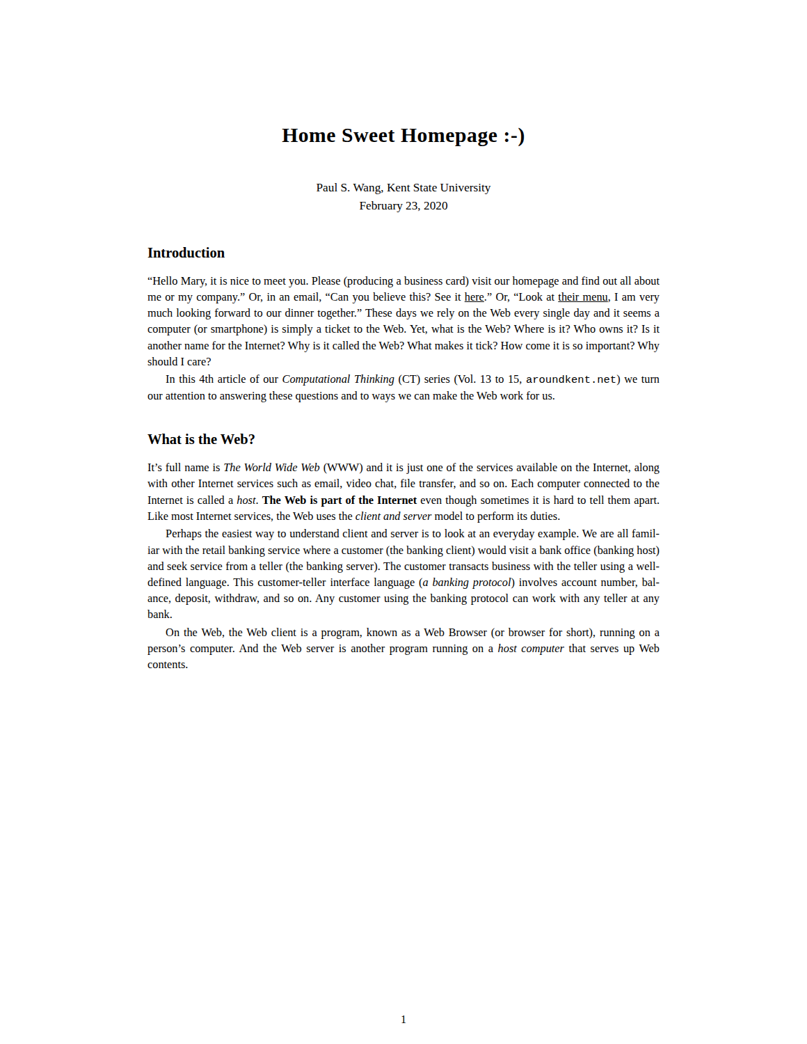Home Sweet Homepage :-)
Paul S. Wang, Kent State University
February 23, 2020
Introduction
“Hello Mary, it is nice to meet you. Please (producing a business card) visit our homepage and find out all about me or my company.” Or, in an email, “Can you believe this? See it here.” Or, “Look at their menu, I am very much looking forward to our dinner together.” These days we rely on the Web every single day and it seems a computer (or smartphone) is simply a ticket to the Web. Yet, what is the Web? Where is it? Who owns it? Is it another name for the Internet? Why is it called the Web? What makes it tick? How come it is so important? Why should I care?
In this 4th article of our Computational Thinking (CT) series (Vol. 13 to 15, aroundkent.net) we turn our attention to answering these questions and to ways we can make the Web work for us.
What is the Web?
It’s full name is The World Wide Web (WWW) and it is just one of the services available on the Internet, along with other Internet services such as email, video chat, file transfer, and so on. Each computer connected to the Internet is called a host. The Web is part of the Internet even though sometimes it is hard to tell them apart. Like most Internet services, the Web uses the client and server model to perform its duties.
Perhaps the easiest way to understand client and server is to look at an everyday example. We are all familiar with the retail banking service where a customer (the banking client) would visit a bank office (banking host) and seek service from a teller (the banking server). The customer transacts business with the teller using a well-defined language. This customer-teller interface language (a banking protocol) involves account number, balance, deposit, withdraw, and so on. Any customer using the banking protocol can work with any teller at any bank.
On the Web, the Web client is a program, known as a Web Browser (or browser for short), running on a person’s computer. And the Web server is another program running on a host computer that serves up Web contents.
1